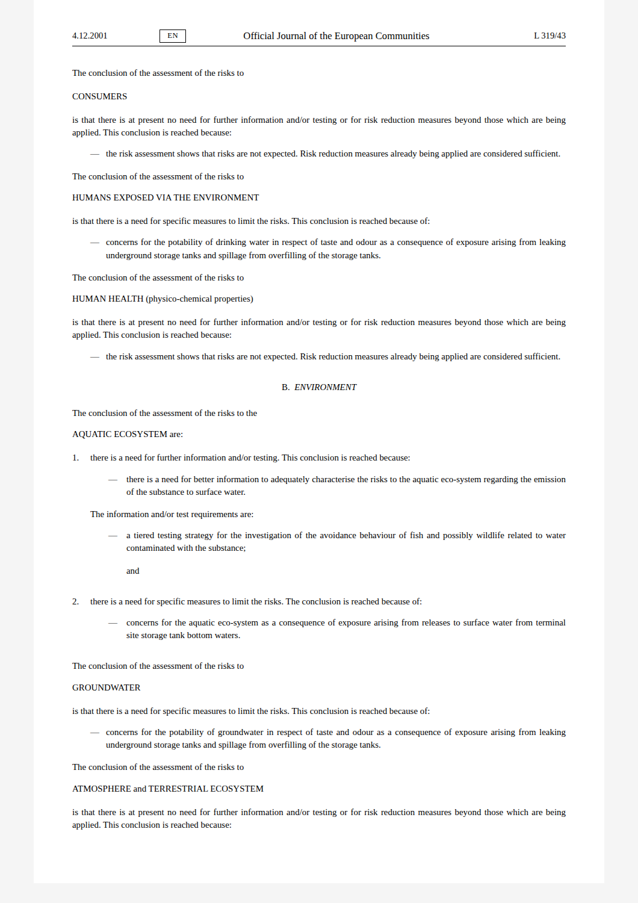4.12.2001 EN Official Journal of the European Communities L 319/43
The conclusion of the assessment of the risks to
CONSUMERS
is that there is at present no need for further information and/or testing or for risk reduction measures beyond those which are being applied. This conclusion is reached because:
— the risk assessment shows that risks are not expected. Risk reduction measures already being applied are considered sufficient.
The conclusion of the assessment of the risks to
HUMANS EXPOSED VIA THE ENVIRONMENT
is that there is a need for specific measures to limit the risks. This conclusion is reached because of:
— concerns for the potability of drinking water in respect of taste and odour as a consequence of exposure arising from leaking underground storage tanks and spillage from overfilling of the storage tanks.
The conclusion of the assessment of the risks to
HUMAN HEALTH (physico-chemical properties)
is that there is at present no need for further information and/or testing or for risk reduction measures beyond those which are being applied. This conclusion is reached because:
— the risk assessment shows that risks are not expected. Risk reduction measures already being applied are considered sufficient.
B. ENVIRONMENT
The conclusion of the assessment of the risks to the
AQUATIC ECOSYSTEM are:
1. there is a need for further information and/or testing. This conclusion is reached because:
— there is a need for better information to adequately characterise the risks to the aquatic eco-system regarding the emission of the substance to surface water.
The information and/or test requirements are:
— a tiered testing strategy for the investigation of the avoidance behaviour of fish and possibly wildlife related to water contaminated with the substance;
and
2. there is a need for specific measures to limit the risks. The conclusion is reached because of:
— concerns for the aquatic eco-system as a consequence of exposure arising from releases to surface water from terminal site storage tank bottom waters.
The conclusion of the assessment of the risks to
GROUNDWATER
is that there is a need for specific measures to limit the risks. This conclusion is reached because of:
— concerns for the potability of groundwater in respect of taste and odour as a consequence of exposure arising from leaking underground storage tanks and spillage from overfilling of the storage tanks.
The conclusion of the assessment of the risks to
ATMOSPHERE and TERRESTRIAL ECOSYSTEM
is that there is at present no need for further information and/or testing or for risk reduction measures beyond those which are being applied. This conclusion is reached because: